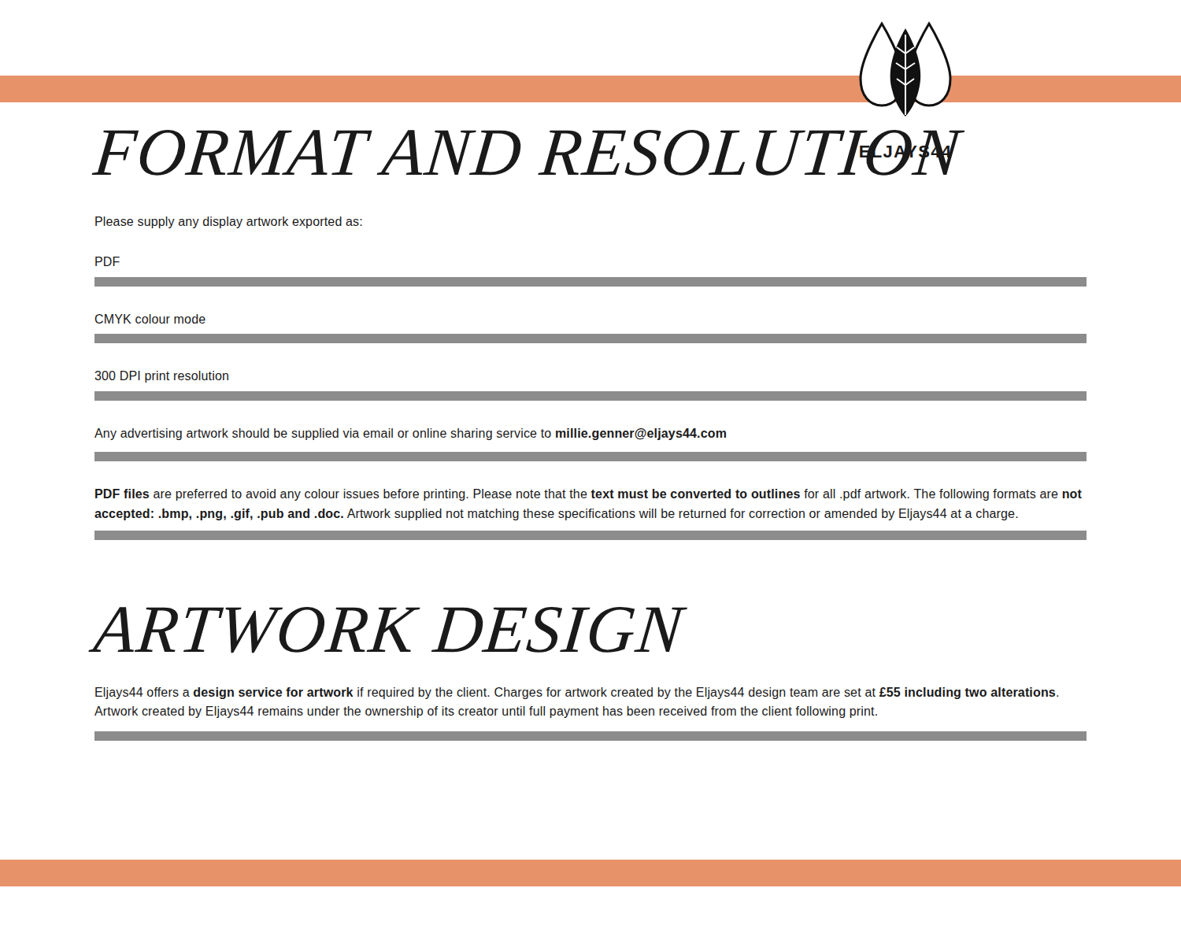ELJAYS44
Format and Resolution
Please supply any display artwork exported as:
PDF
CMYK colour mode
300 DPI print resolution
Any advertising artwork should be supplied via email or online sharing service to millie.genner@eljays44.com
PDF files are preferred to avoid any colour issues before printing. Please note that the text must be converted to outlines for all .pdf artwork. The following formats are not accepted: .bmp, .png, .gif, .pub and .doc. Artwork supplied not matching these specifications will be returned for correction or amended by Eljays44 at a charge.
Artwork Design
Eljays44 offers a design service for artwork if required by the client. Charges for artwork created by the Eljays44 design team are set at £55 including two alterations. Artwork created by Eljays44 remains under the ownership of its creator until full payment has been received from the client following print.